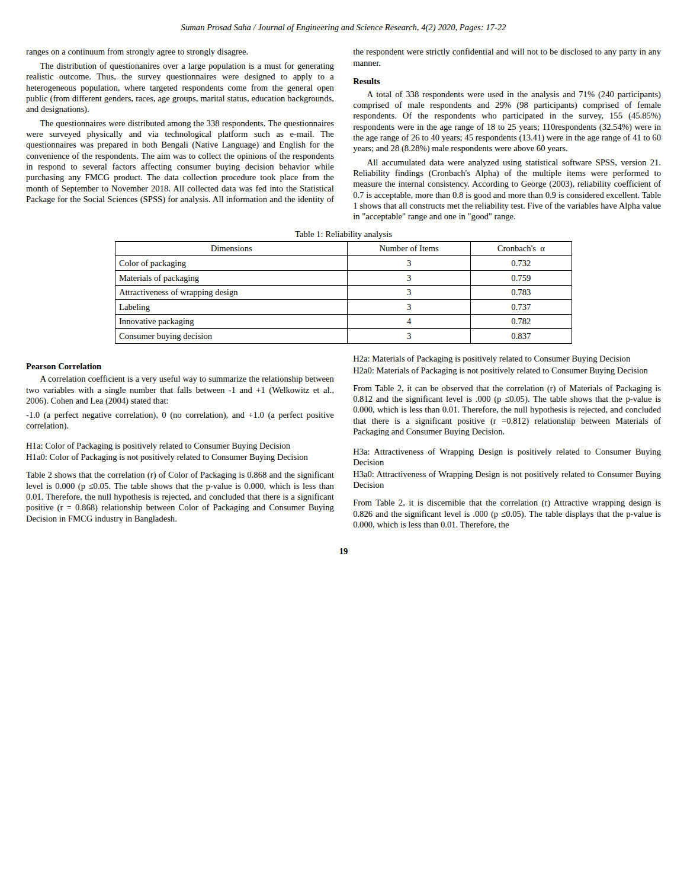Suman Prosad Saha / Journal of Engineering and Science Research, 4(2) 2020, Pages: 17-22
ranges on a continuum from strongly agree to strongly disagree.
The distribution of questionanires over a large population is a must for generating realistic outcome. Thus, the survey questionnaires were designed to apply to a heterogeneous population, where targeted respondents come from the general open public (from different genders, races, age groups, marital status, education backgrounds, and designations).
The questionnaires were distributed among the 338 respondents. The questionnaires were surveyed physically and via technological platform such as e-mail. The questionnaires was prepared in both Bengali (Native Language) and English for the convenience of the respondents. The aim was to collect the opinions of the respondents in respond to several factors affecting consumer buying decision behavior while purchasing any FMCG product. The data collection procedure took place from the month of September to November 2018. All collected data was fed into the Statistical Package for the Social Sciences (SPSS) for analysis. All information and the identity of the respondent were strictly confidential and will not to be disclosed to any party in any manner.
Results
A total of 338 respondents were used in the analysis and 71% (240 participants) comprised of male respondents and 29% (98 participants) comprised of female respondents. Of the respondents who participated in the survey, 155 (45.85%) respondents were in the age range of 18 to 25 years; 110respondents (32.54%) were in the age range of 26 to 40 years; 45 respondents (13.41) were in the age range of 41 to 60 years; and 28 (8.28%) male respondents were above 60 years.
All accumulated data were analyzed using statistical software SPSS, version 21. Reliability findings (Cronbach's Alpha) of the multiple items were performed to measure the internal consistency. According to George (2003), reliability coefficient of 0.7 is acceptable, more than 0.8 is good and more than 0.9 is considered excellent. Table 1 shows that all constructs met the reliability test. Five of the variables have Alpha value in "acceptable" range and one in "good" range.
Table 1: Reliability analysis
| Dimensions | Number of Items | Cronbach's α |
| --- | --- | --- |
| Color of packaging | 3 | 0.732 |
| Materials of packaging | 3 | 0.759 |
| Attractiveness of wrapping design | 3 | 0.783 |
| Labeling | 3 | 0.737 |
| Innovative packaging | 4 | 0.782 |
| Consumer buying decision | 3 | 0.837 |
Pearson Correlation
A correlation coefficient is a very useful way to summarize the relationship between two variables with a single number that falls between -1 and +1 (Welkowitz et al., 2006). Cohen and Lea (2004) stated that:
-1.0 (a perfect negative correlation), 0 (no correlation), and +1.0 (a perfect positive correlation).
H1a: Color of Packaging is positively related to Consumer Buying Decision
H1a0: Color of Packaging is not positively related to Consumer Buying Decision
Table 2 shows that the correlation (r) of Color of Packaging is 0.868 and the significant level is 0.000 (p ≤0.05. The table shows that the p-value is 0.000, which is less than 0.01. Therefore, the null hypothesis is rejected, and concluded that there is a significant positive (r = 0.868) relationship between Color of Packaging and Consumer Buying Decision in FMCG industry in Bangladesh.
H2a: Materials of Packaging is positively related to Consumer Buying Decision
H2a0: Materials of Packaging is not positively related to Consumer Buying Decision
From Table 2, it can be observed that the correlation (r) of Materials of Packaging is 0.812 and the significant level is .000 (p ≤0.05). The table shows that the p-value is 0.000, which is less than 0.01. Therefore, the null hypothesis is rejected, and concluded that there is a significant positive (r =0.812) relationship between Materials of Packaging and Consumer Buying Decision.
H3a: Attractiveness of Wrapping Design is positively related to Consumer Buying Decision
H3a0: Attractiveness of Wrapping Design is not positively related to Consumer Buying Decision
From Table 2, it is discernible that the correlation (r) Attractive wrapping design is 0.826 and the significant level is .000 (p ≤0.05). The table displays that the p-value is 0.000, which is less than 0.01. Therefore, the
19